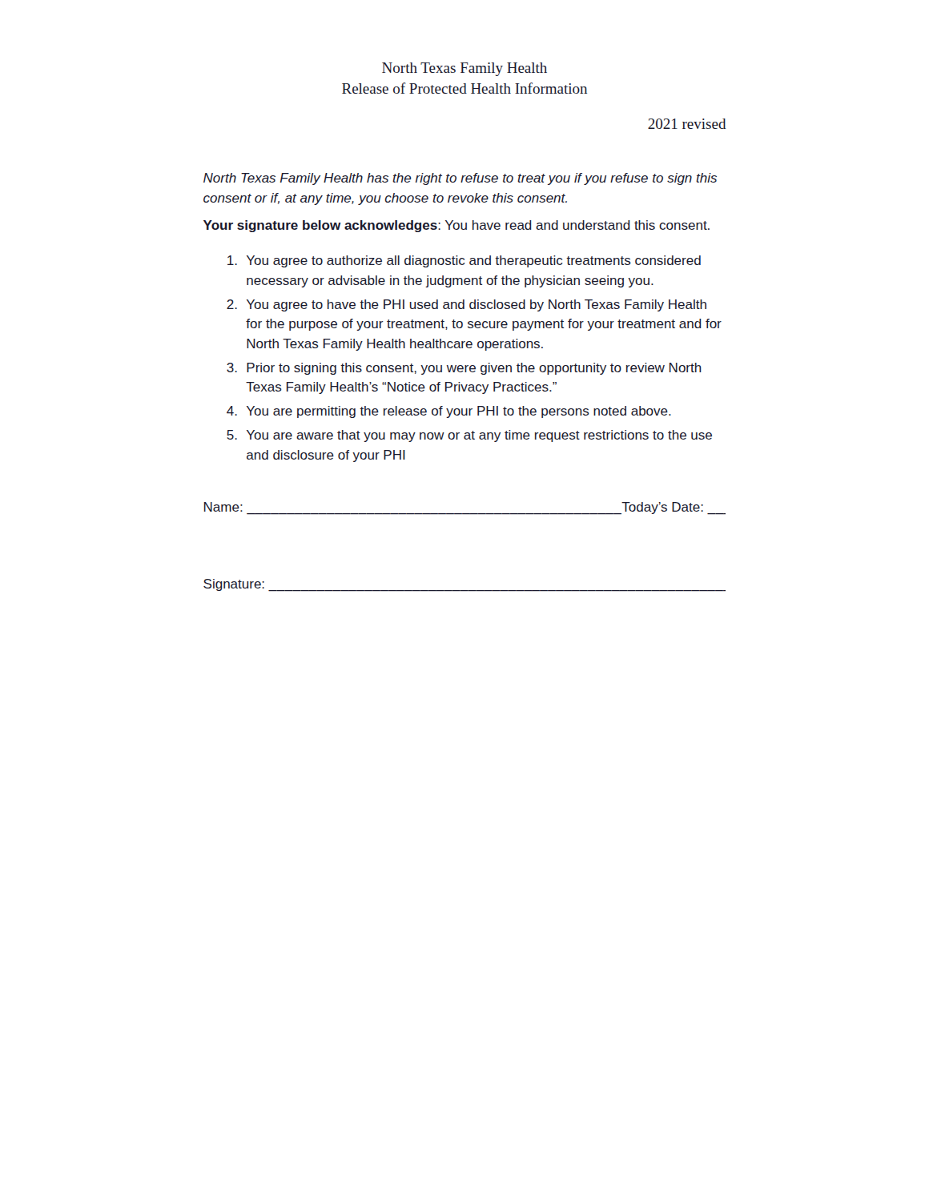North Texas Family Health
Release of Protected Health Information
2021 revised
North Texas Family Health has the right to refuse to treat you if you refuse to sign this consent or if, at any time, you choose to revoke this consent.
Your signature below acknowledges: You have read and understand this consent.
You agree to authorize all diagnostic and therapeutic treatments considered necessary or advisable in the judgment of the physician seeing you.
You agree to have the PHI used and disclosed by North Texas Family Health for the purpose of your treatment, to secure payment for your treatment and for North Texas Family Health healthcare operations.
Prior to signing this consent, you were given the opportunity to review North Texas Family Health’s “Notice of Privacy Practices.”
You are permitting the release of your PHI to the persons noted above.
You are aware that you may now or at any time request restrictions to the use and disclosure of your PHI
Name: _______________________________________________Today’s Date: __________________
Signature: _________________________________________________________________________